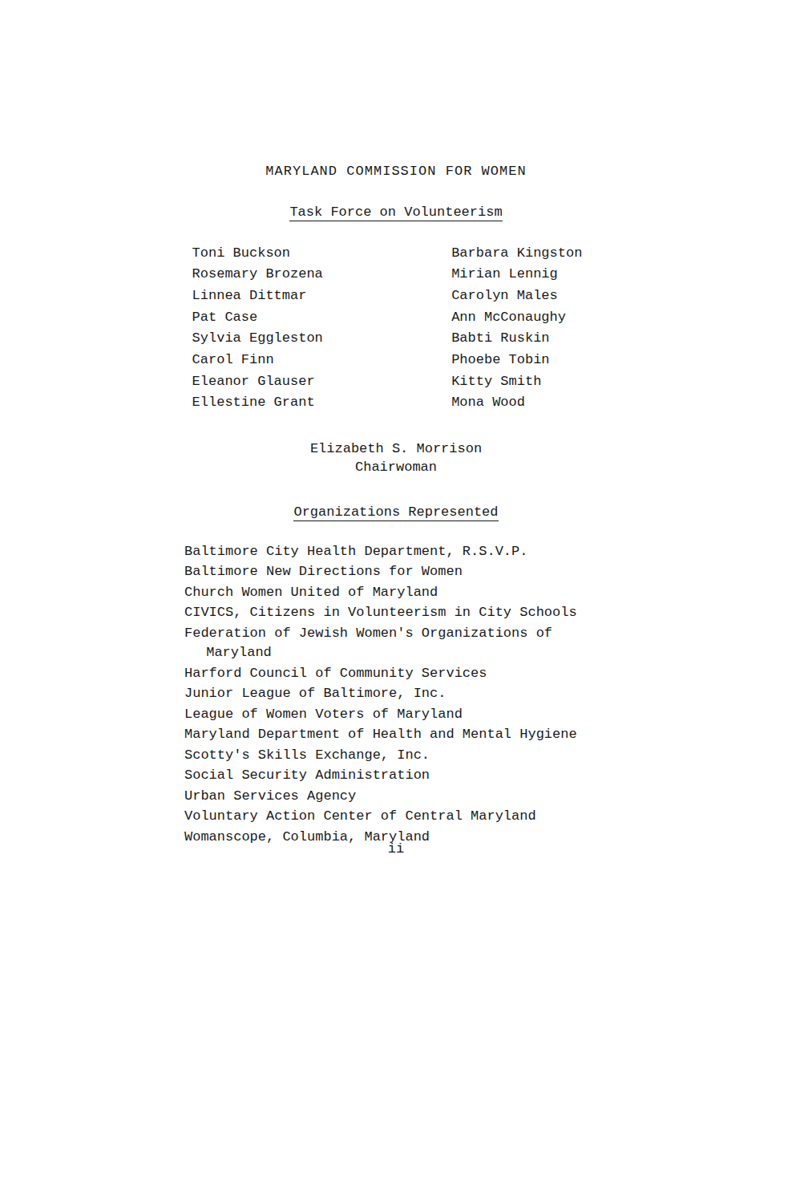MARYLAND COMMISSION FOR WOMEN
Task Force on Volunteerism
| Toni Buckson | Barbara Kingston |
| Rosemary Brozena | Mirian Lennig |
| Linnea Dittmar | Carolyn Males |
| Pat Case | Ann McConaughy |
| Sylvia Eggleston | Babti Ruskin |
| Carol Finn | Phoebe Tobin |
| Eleanor Glauser | Kitty Smith |
| Ellestine Grant | Mona Wood |
Elizabeth S. Morrison
Chairwoman
Organizations Represented
Baltimore City Health Department, R.S.V.P.
Baltimore New Directions for Women
Church Women United of Maryland
CIVICS, Citizens in Volunteerism in City Schools
Federation of Jewish Women's Organizations of Maryland
Harford Council of Community Services
Junior League of Baltimore, Inc.
League of Women Voters of Maryland
Maryland Department of Health and Mental Hygiene
Scotty's Skills Exchange, Inc.
Social Security Administration
Urban Services Agency
Voluntary Action Center of Central Maryland
Womanscope, Columbia, Maryland
ii